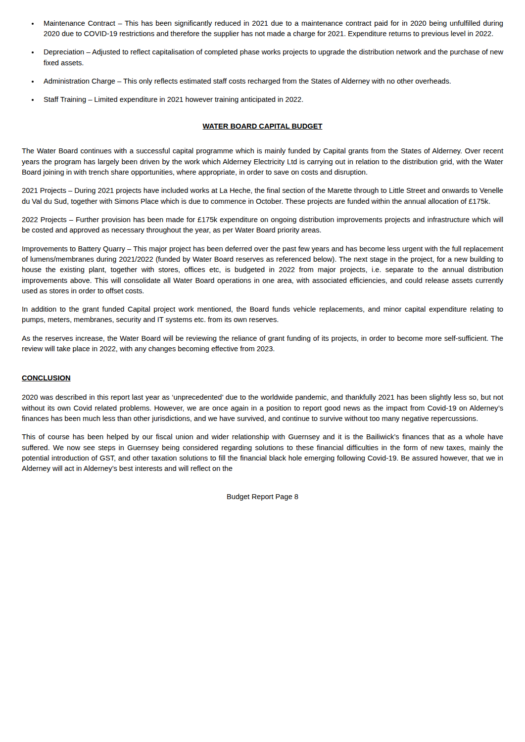Maintenance Contract – This has been significantly reduced in 2021 due to a maintenance contract paid for in 2020 being unfulfilled during 2020 due to COVID-19 restrictions and therefore the supplier has not made a charge for 2021. Expenditure returns to previous level in 2022.
Depreciation – Adjusted to reflect capitalisation of completed phase works projects to upgrade the distribution network and the purchase of new fixed assets.
Administration Charge – This only reflects estimated staff costs recharged from the States of Alderney with no other overheads.
Staff Training – Limited expenditure in 2021 however training anticipated in 2022.
WATER BOARD CAPITAL BUDGET
The Water Board continues with a successful capital programme which is mainly funded by Capital grants from the States of Alderney. Over recent years the program has largely been driven by the work which Alderney Electricity Ltd is carrying out in relation to the distribution grid, with the Water Board joining in with trench share opportunities, where appropriate, in order to save on costs and disruption.
2021 Projects – During 2021 projects have included works at La Heche, the final section of the Marette through to Little Street and onwards to Venelle du Val du Sud, together with Simons Place which is due to commence in October. These projects are funded within the annual allocation of £175k.
2022 Projects – Further provision has been made for £175k expenditure on ongoing distribution improvements projects and infrastructure which will be costed and approved as necessary throughout the year, as per Water Board priority areas.
Improvements to Battery Quarry – This major project has been deferred over the past few years and has become less urgent with the full replacement of lumens/membranes during 2021/2022 (funded by Water Board reserves as referenced below). The next stage in the project, for a new building to house the existing plant, together with stores, offices etc, is budgeted in 2022 from major projects, i.e. separate to the annual distribution improvements above. This will consolidate all Water Board operations in one area, with associated efficiencies, and could release assets currently used as stores in order to offset costs.
In addition to the grant funded Capital project work mentioned, the Board funds vehicle replacements, and minor capital expenditure relating to pumps, meters, membranes, security and IT systems etc. from its own reserves.
As the reserves increase, the Water Board will be reviewing the reliance of grant funding of its projects, in order to become more self-sufficient. The review will take place in 2022, with any changes becoming effective from 2023.
CONCLUSION
2020 was described in this report last year as ‘unprecedented’ due to the worldwide pandemic, and thankfully 2021 has been slightly less so, but not without its own Covid related problems. However, we are once again in a position to report good news as the impact from Covid-19 on Alderney’s finances has been much less than other jurisdictions, and we have survived, and continue to survive without too many negative repercussions.
This of course has been helped by our fiscal union and wider relationship with Guernsey and it is the Bailiwick’s finances that as a whole have suffered. We now see steps in Guernsey being considered regarding solutions to these financial difficulties in the form of new taxes, mainly the potential introduction of GST, and other taxation solutions to fill the financial black hole emerging following Covid-19. Be assured however, that we in Alderney will act in Alderney’s best interests and will reflect on the
Budget Report Page 8